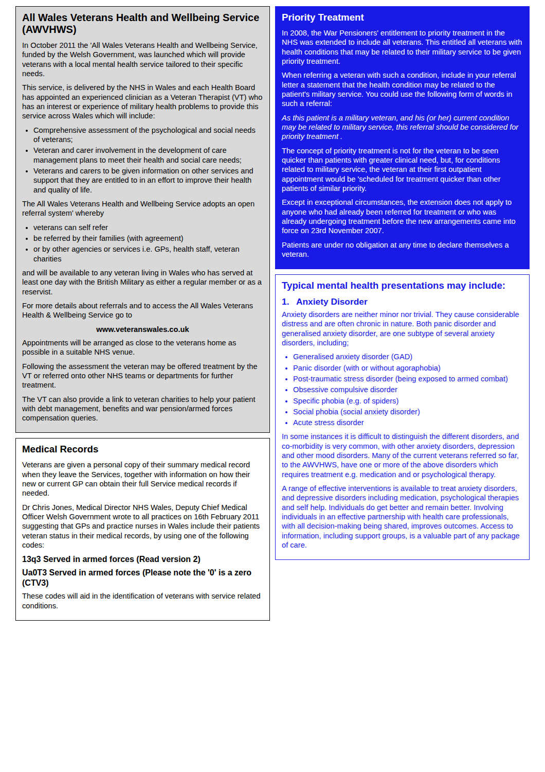All Wales Veterans Health and Wellbeing Service (AWVHWS)
In October 2011 the 'All Wales Veterans Health and Wellbeing Service, funded by the Welsh Government, was launched which will provide veterans with a local mental health service tailored to their specific needs.
This service, is delivered by the NHS in Wales and each Health Board has appointed an experienced clinician as a Veteran Therapist (VT) who has an interest or experience of military health problems to provide this service across Wales which will include:
Comprehensive assessment of the psychological and social needs of veterans;
Veteran and carer involvement in the development of care management plans to meet their health and social care needs;
Veterans and carers to be given information on other services and support that they are entitled to in an effort to improve their health and quality of life.
The All Wales Veterans Health and Wellbeing Service adopts an open referral system' whereby
veterans can self refer
be referred by their families (with agreement)
or by other agencies or services i.e. GPs, health staff, veteran charities
and will be available to any veteran living in Wales who has served at least one day with the British Military as either a regular member or as a reservist.
For more details about referrals and to access the All Wales Veterans Health & Wellbeing Service go to
www.veteranswales.co.uk
Appointments will be arranged as close to the veterans home as possible in a suitable NHS venue.
Following the assessment the veteran may be offered treatment by the VT or referred onto other NHS teams or departments for further treatment.
The VT can also provide a link to veteran charities to help your patient with debt management, benefits and war pension/armed forces compensation queries.
Medical Records
Veterans are given a personal copy of their summary medical record when they leave the Services, together with information on how their new or current GP can obtain their full Service medical records if needed.
Dr Chris Jones, Medical Director NHS Wales, Deputy Chief Medical Officer Welsh Government wrote to all practices on 16th February 2011 suggesting that GPs and practice nurses in Wales include their patients veteran status in their medical records, by using one of the following codes:
13q3 Served in armed forces (Read version 2)
Ua0T3 Served in armed forces (Please note the '0' is a zero (CTV3)
These codes will aid in the identification of veterans with service related conditions.
Priority Treatment
In 2008, the War Pensioners' entitlement to priority treatment in the NHS was extended to include all veterans. This entitled all veterans with health conditions that may be related to their military service to be given priority treatment.
When referring a veteran with such a condition, include in your referral letter a statement that the health condition may be related to the patient's military service. You could use the following form of words in such a referral:
As this patient is a military veteran, and his (or her) current condition may be related to military service, this referral should be considered for priority treatment .
The concept of priority treatment is not for the veteran to be seen quicker than patients with greater clinical need, but, for conditions related to military service, the veteran at their first outpatient appointment would be 'scheduled for treatment quicker than other patients of similar priority.
Except in exceptional circumstances, the extension does not apply to anyone who had already been referred for treatment or who was already undergoing treatment before the new arrangements came into force on 23rd November 2007.
Patients are under no obligation at any time to declare themselves a veteran.
Typical mental health presentations may include:
1. Anxiety Disorder
Anxiety disorders are neither minor nor trivial. They cause considerable distress and are often chronic in nature. Both panic disorder and generalised anxiety disorder, are one subtype of several anxiety disorders, including;
Generalised anxiety disorder (GAD)
Panic disorder (with or without agoraphobia)
Post-traumatic stress disorder (being exposed to armed combat)
Obsessive compulsive disorder
Specific phobia (e.g. of spiders)
Social phobia (social anxiety disorder)
Acute stress disorder
In some instances it is difficult to distinguish the different disorders, and co-morbidity is very common, with other anxiety disorders, depression and other mood disorders. Many of the current veterans referred so far, to the AWVHWS, have one or more of the above disorders which requires treatment e.g. medication and or psychological therapy.
A range of effective interventions is available to treat anxiety disorders, and depressive disorders including medication, psychological therapies and self help. Individuals do get better and remain better. Involving individuals in an effective partnership with health care professionals, with all decision-making being shared, improves outcomes. Access to information, including support groups, is a valuable part of any package of care.